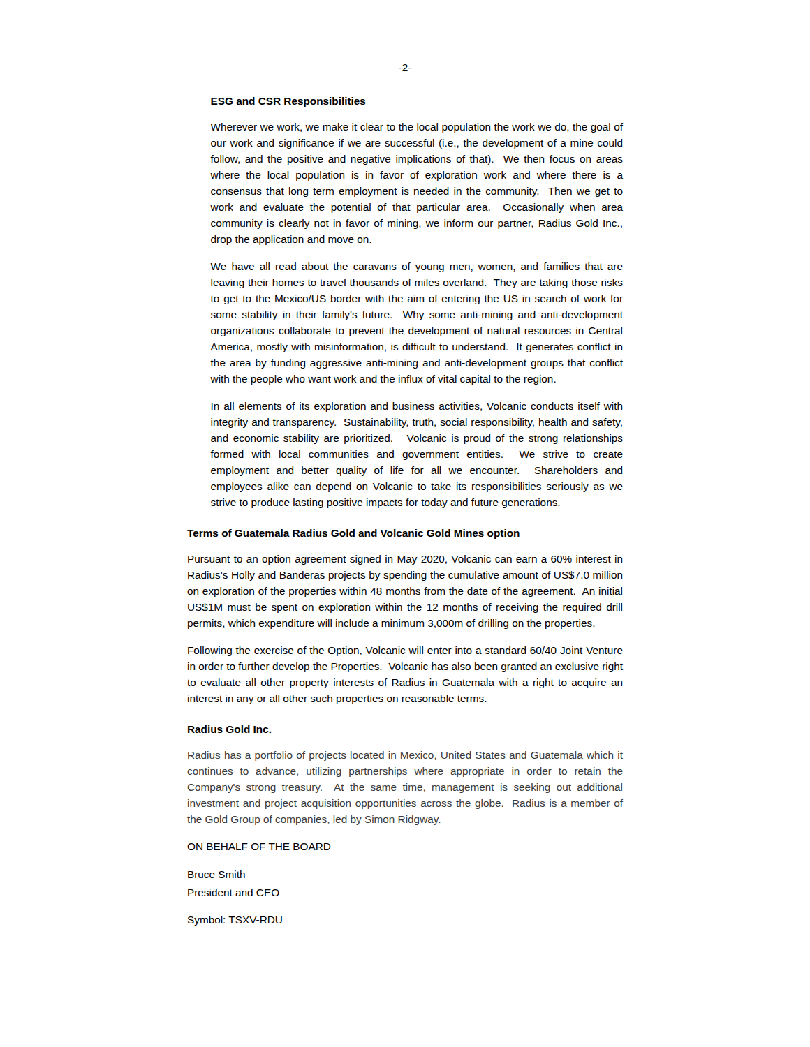-2-
ESG and CSR Responsibilities
Wherever we work, we make it clear to the local population the work we do, the goal of our work and significance if we are successful (i.e., the development of a mine could follow, and the positive and negative implications of that). We then focus on areas where the local population is in favor of exploration work and where there is a consensus that long term employment is needed in the community. Then we get to work and evaluate the potential of that particular area. Occasionally when area community is clearly not in favor of mining, we inform our partner, Radius Gold Inc., drop the application and move on.
We have all read about the caravans of young men, women, and families that are leaving their homes to travel thousands of miles overland. They are taking those risks to get to the Mexico/US border with the aim of entering the US in search of work for some stability in their family's future. Why some anti-mining and anti-development organizations collaborate to prevent the development of natural resources in Central America, mostly with misinformation, is difficult to understand. It generates conflict in the area by funding aggressive anti-mining and anti-development groups that conflict with the people who want work and the influx of vital capital to the region.
In all elements of its exploration and business activities, Volcanic conducts itself with integrity and transparency. Sustainability, truth, social responsibility, health and safety, and economic stability are prioritized. Volcanic is proud of the strong relationships formed with local communities and government entities. We strive to create employment and better quality of life for all we encounter. Shareholders and employees alike can depend on Volcanic to take its responsibilities seriously as we strive to produce lasting positive impacts for today and future generations.
Terms of Guatemala Radius Gold and Volcanic Gold Mines option
Pursuant to an option agreement signed in May 2020, Volcanic can earn a 60% interest in Radius's Holly and Banderas projects by spending the cumulative amount of US$7.0 million on exploration of the properties within 48 months from the date of the agreement. An initial US$1M must be spent on exploration within the 12 months of receiving the required drill permits, which expenditure will include a minimum 3,000m of drilling on the properties.
Following the exercise of the Option, Volcanic will enter into a standard 60/40 Joint Venture in order to further develop the Properties. Volcanic has also been granted an exclusive right to evaluate all other property interests of Radius in Guatemala with a right to acquire an interest in any or all other such properties on reasonable terms.
Radius Gold Inc.
Radius has a portfolio of projects located in Mexico, United States and Guatemala which it continues to advance, utilizing partnerships where appropriate in order to retain the Company's strong treasury. At the same time, management is seeking out additional investment and project acquisition opportunities across the globe. Radius is a member of the Gold Group of companies, led by Simon Ridgway.
ON BEHALF OF THE BOARD
Bruce Smith
President and CEO
Symbol: TSXV-RDU